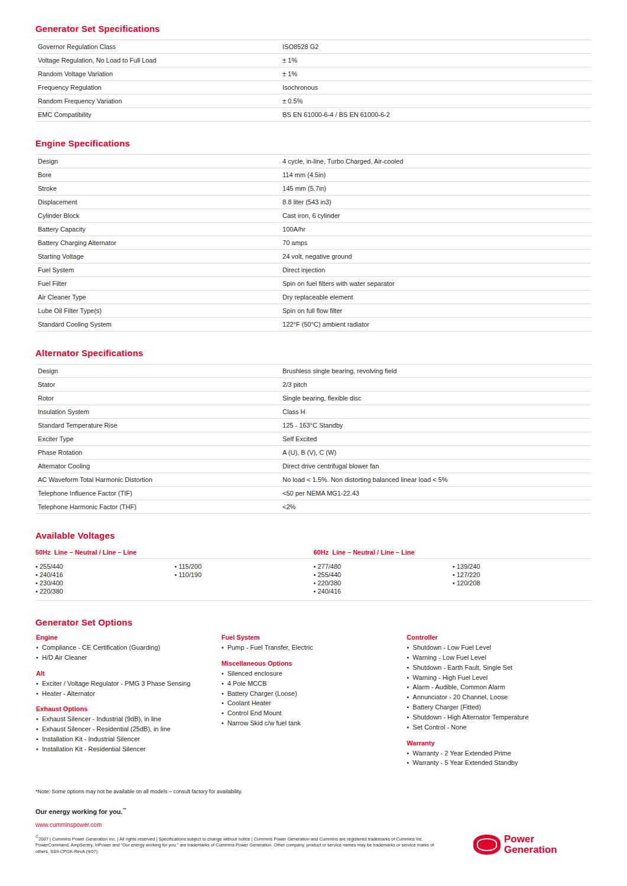Generator Set Specifications
| Governor Regulation Class | ISO8528 G2 |
| Voltage Regulation, No Load to Full Load | ± 1% |
| Random Voltage Variation | ± 1% |
| Frequency Regulation | Isochronous |
| Random Frequency Variation | ± 0.5% |
| EMC Compatibility | BS EN 61000-6-4 / BS EN 61000-6-2 |
Engine Specifications
| Design | 4 cycle, in-line, Turbo Charged, Air-cooled |
| Bore | 114 mm (4.5in) |
| Stroke | 145 mm (5.7in) |
| Displacement | 8.8 liter (543 in3) |
| Cylinder Block | Cast iron, 6 cylinder |
| Battery Capacity | 100A/hr |
| Battery Charging Alternator | 70 amps |
| Starting Voltage | 24 volt, negative ground |
| Fuel System | Direct injection |
| Fuel Filter | Spin on fuel filters with water separator |
| Air Cleaner Type | Dry replaceable element |
| Lube Oil Filter Type(s) | Spin on full flow filter |
| Standard Cooling System | 122°F (50°C) ambient radiator |
Alternator Specifications
| Design | Brushless single bearing, revolving field |
| Stator | 2/3 pitch |
| Rotor | Single bearing, flexible disc |
| Insulation System | Class H |
| Standard Temperature Rise | 125 - 163°C Standby |
| Exciter Type | Self Excited |
| Phase Rotation | A (U), B (V), C (W) |
| Alternator Cooling | Direct drive centrifugal blower fan |
| AC Waveform Total Harmonic Distortion | No load < 1.5%. Non distorting balanced linear load < 5% |
| Telephone Influence Factor (TIF) | <50 per NEMA MG1-22.43 |
| Telephone Harmonic Factor (THF) | <2% |
Available Voltages
| 50Hz Line – Neutral / Line – Line / • 255/440 / • 115/200 / / • 240/416 / • 110/190 / / • 230/400 / / / • 220/380 / / | 60Hz Line – Neutral / Line – Line / • 277/480 / • 139/240 / / • 255/440 / • 127/220 / / • 220/380 / • 120/208 / / • 240/416 / / |
Generator Set Options
| Engine Compliance - CE Certification (Guarding) H/D Air Cleaner Alt Exciter / Voltage Regulator - PMG 3 Phase Sensing Heater - Alternator Exhaust Options Exhaust Silencer - Industrial (9dB), in line Exhaust Silencer - Residential (25dB), in line Installation Kit - Industrial Silencer Installation Kit - Residential Silencer | Fuel System Pump - Fuel Transfer, Electric Miscellaneous Options Silenced enclosure 4 Pole MCCB Battery Charger (Loose) Coolant Heater Control End Mount Narrow Skid c/w fuel tank | Controller Shutdown - Low Fuel Level Warning - Low Fuel Level Shutdown - Earth Fault, Single Set Warning - High Fuel Level Alarm - Audible, Common Alarm Annunciator - 20 Channel, Loose Battery Charger (Fitted) Shutdown - High Alternator Temperature Set Control - None Warranty Warranty - 2 Year Extended Prime Warranty - 5 Year Extended Standby |
*Note: Some options may not be available on all models – consult factory for availability.
Our energy working for you.™
www.cumminspower.com
©2007 | Cummins Power Generation Inc. | All rights reserved | Specifications subject to change without notice | Cummins Power Generation and Cummins are registered trademarks of Cummins Inc. PowerCommand, AmpSentry, InPower and “Our energy working for you.” are trademarks of Cummins Power Generation. Other company, product or service names may be trademarks or service marks of others. SS9-CPGK-RevA (9/07).
Power
Generation